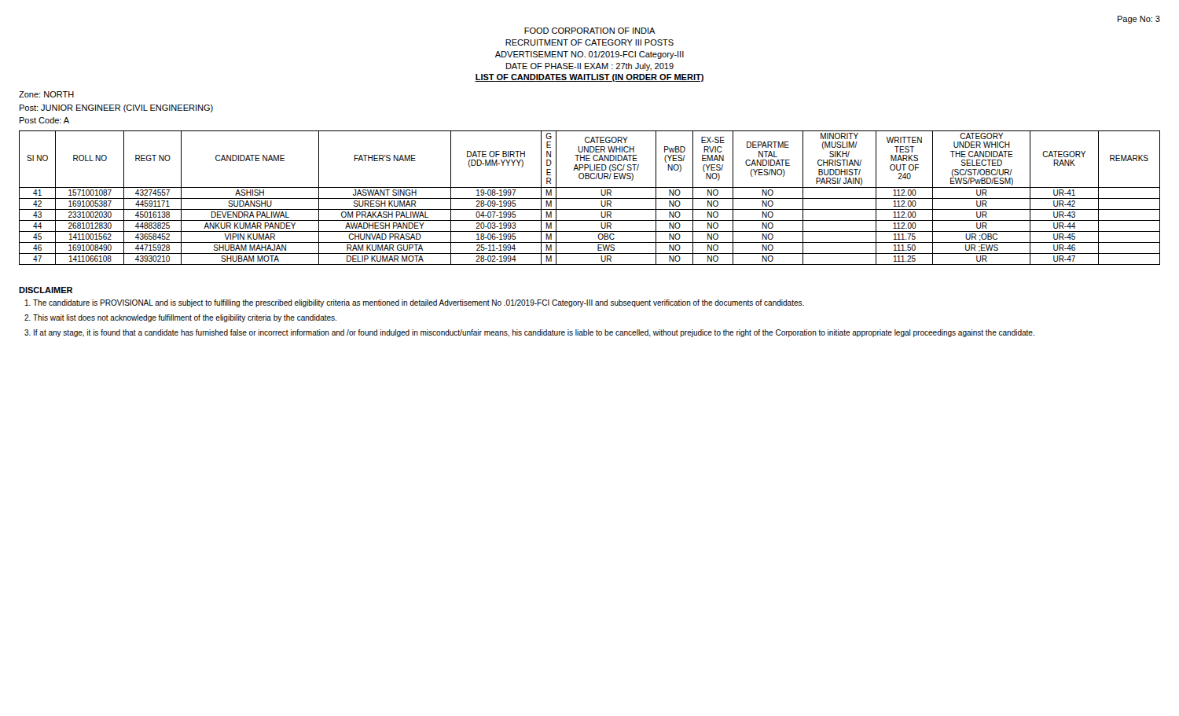Page No: 3
FOOD CORPORATION OF INDIA
RECRUITMENT OF CATEGORY III POSTS
ADVERTISEMENT NO. 01/2019-FCI Category-III
DATE OF PHASE-II EXAM : 27th July, 2019
LIST OF CANDIDATES WAITLIST (IN ORDER OF MERIT)
Zone: NORTH
Post: JUNIOR ENGINEER (CIVIL ENGINEERING)
Post Code: A
| SI NO | ROLL NO | REGT NO | CANDIDATE NAME | FATHER'S NAME | DATE OF BIRTH (DD-MM-YYYY) | G E N D E R | CATEGORY UNDER WHICH THE CANDIDATE APPLIED (SC/ ST/ OBC/UR/ EWS) | PwBD (YES/ NO) | EX-SE RVIC EMAN (YES/ NO) | DEPARTME NTAL CANDIDATE (YES/NO) | MINORITY (MUSLIM/ SIKH/ CHRISTIAN/ BUDDHIST/ PARSI/ JAIN) | WRITTEN TEST MARKS OUT OF 240 | CATEGORY UNDER WHICH THE CANDIDATE SELECTED (SC/ST/OBC/UR/ EWS/PwBD/ESM) | CATEGORY RANK | REMARKS |
| --- | --- | --- | --- | --- | --- | --- | --- | --- | --- | --- | --- | --- | --- | --- | --- |
| 41 | 1571001087 | 43274557 | ASHISH | JASWANT SINGH | 19-08-1997 | M | UR | NO | NO | NO | | 112.00 | UR | UR-41 | |
| 42 | 1691005387 | 44591171 | SUDANSHU | SURESH KUMAR | 28-09-1995 | M | UR | NO | NO | NO | | 112.00 | UR | UR-42 | |
| 43 | 2331002030 | 45016138 | DEVENDRA PALIWAL | OM PRAKASH PALIWAL | 04-07-1995 | M | UR | NO | NO | NO | | 112.00 | UR | UR-43 | |
| 44 | 2681012830 | 44883825 | ANKUR KUMAR PANDEY | AWADHESH PANDEY | 20-03-1993 | M | UR | NO | NO | NO | | 112.00 | UR | UR-44 | |
| 45 | 1411001562 | 43658452 | VIPIN KUMAR | CHUNVAD PRASAD | 18-06-1995 | M | OBC | NO | NO | NO | | 111.75 | UR ;OBC | UR-45 | |
| 46 | 1691008490 | 44715928 | SHUBAM MAHAJAN | RAM KUMAR GUPTA | 25-11-1994 | M | EWS | NO | NO | NO | | 111.50 | UR ;EWS | UR-46 | |
| 47 | 1411066108 | 43930210 | SHUBAM MOTA | DELIP KUMAR MOTA | 28-02-1994 | M | UR | NO | NO | NO | | 111.25 | UR | UR-47 | |
DISCLAIMER
The candidature is PROVISIONAL and is subject to fulfilling the prescribed eligibility criteria as mentioned in detailed Advertisement No .01/2019-FCI Category-III and subsequent verification of the documents of candidates.
This wait list does not acknowledge fulfillment of the eligibility criteria by the candidates.
If at any stage, it is found that a candidate has furnished false or incorrect information and /or found indulged in misconduct/unfair means, his candidature is liable to be cancelled, without prejudice to the right of the Corporation to initiate appropriate legal proceedings against the candidate.